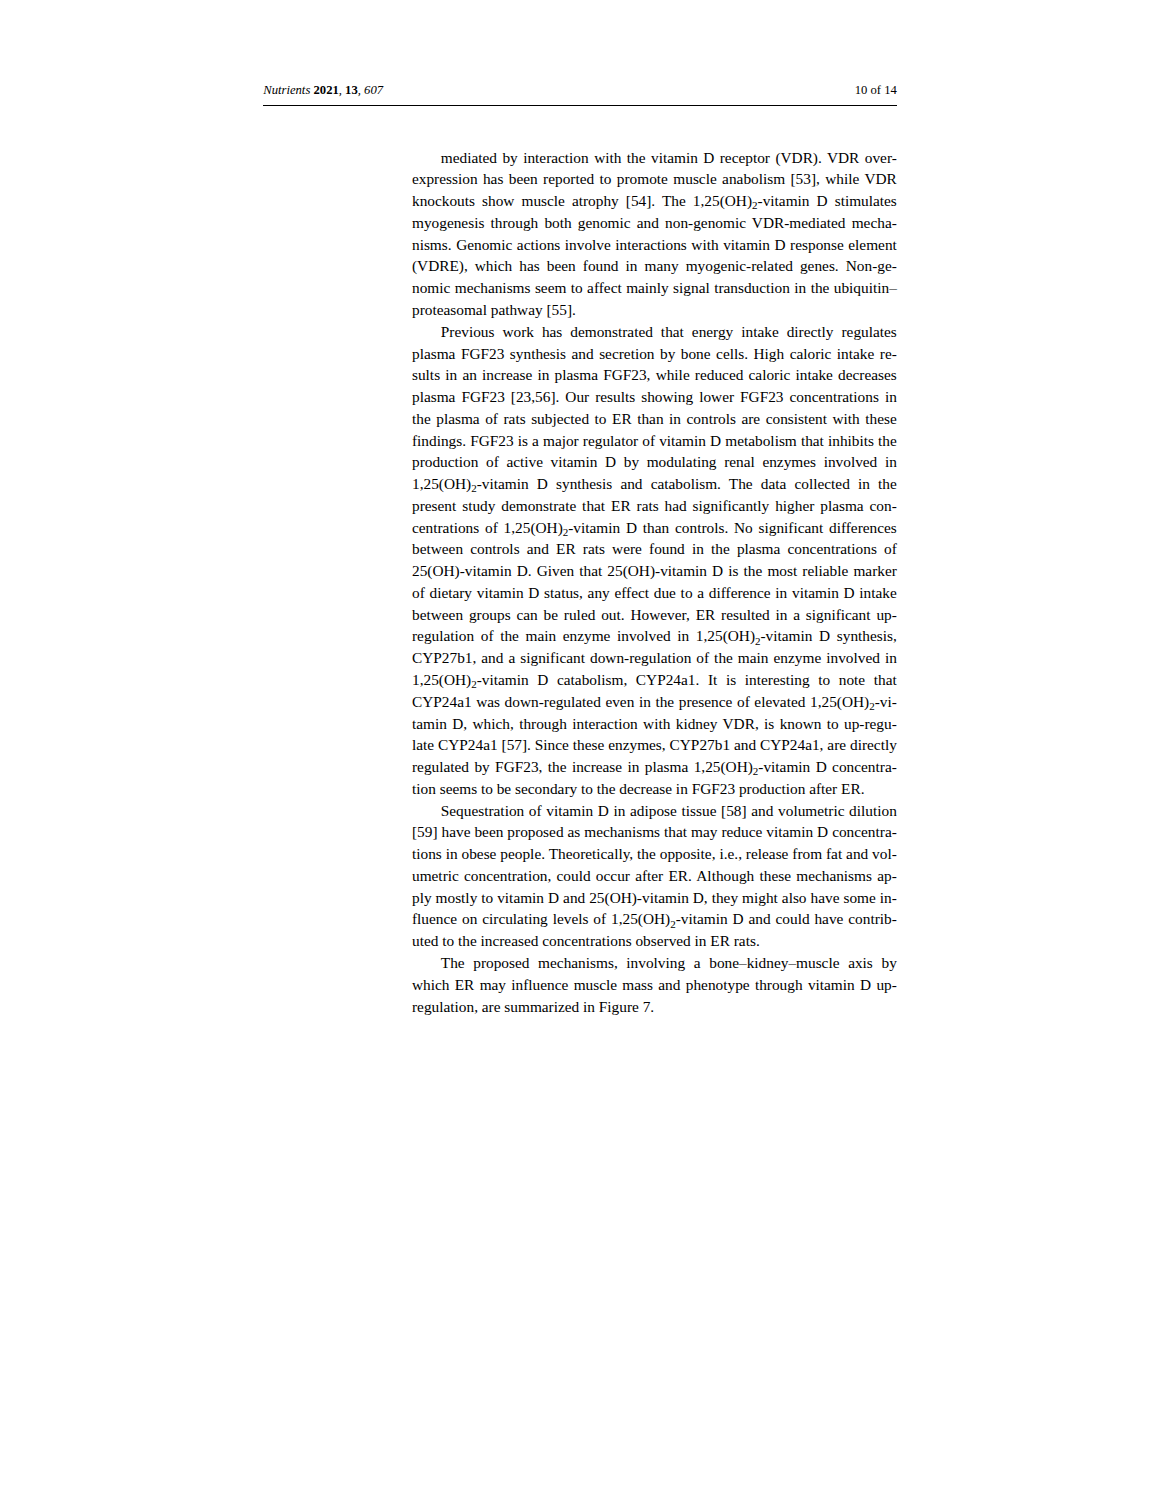Nutrients 2021, 13, 607 10 of 14
mediated by interaction with the vitamin D receptor (VDR). VDR over-expression has been reported to promote muscle anabolism [53], while VDR knockouts show muscle atrophy [54]. The 1,25(OH)2-vitamin D stimulates myogenesis through both genomic and non-genomic VDR-mediated mechanisms. Genomic actions involve interactions with vitamin D response element (VDRE), which has been found in many myogenic-related genes. Non-genomic mechanisms seem to affect mainly signal transduction in the ubiquitin–proteasomal pathway [55].
Previous work has demonstrated that energy intake directly regulates plasma FGF23 synthesis and secretion by bone cells. High caloric intake results in an increase in plasma FGF23, while reduced caloric intake decreases plasma FGF23 [23,56]. Our results showing lower FGF23 concentrations in the plasma of rats subjected to ER than in controls are consistent with these findings. FGF23 is a major regulator of vitamin D metabolism that inhibits the production of active vitamin D by modulating renal enzymes involved in 1,25(OH)2-vitamin D synthesis and catabolism. The data collected in the present study demonstrate that ER rats had significantly higher plasma concentrations of 1,25(OH)2-vitamin D than controls. No significant differences between controls and ER rats were found in the plasma concentrations of 25(OH)-vitamin D. Given that 25(OH)-vitamin D is the most reliable marker of dietary vitamin D status, any effect due to a difference in vitamin D intake between groups can be ruled out. However, ER resulted in a significant up-regulation of the main enzyme involved in 1,25(OH)2-vitamin D synthesis, CYP27b1, and a significant down-regulation of the main enzyme involved in 1,25(OH)2-vitamin D catabolism, CYP24a1. It is interesting to note that CYP24a1 was down-regulated even in the presence of elevated 1,25(OH)2-vitamin D, which, through interaction with kidney VDR, is known to up-regulate CYP24a1 [57]. Since these enzymes, CYP27b1 and CYP24a1, are directly regulated by FGF23, the increase in plasma 1,25(OH)2-vitamin D concentration seems to be secondary to the decrease in FGF23 production after ER.
Sequestration of vitamin D in adipose tissue [58] and volumetric dilution [59] have been proposed as mechanisms that may reduce vitamin D concentrations in obese people. Theoretically, the opposite, i.e., release from fat and volumetric concentration, could occur after ER. Although these mechanisms apply mostly to vitamin D and 25(OH)-vitamin D, they might also have some influence on circulating levels of 1,25(OH)2-vitamin D and could have contributed to the increased concentrations observed in ER rats.
The proposed mechanisms, involving a bone–kidney–muscle axis by which ER may influence muscle mass and phenotype through vitamin D up-regulation, are summarized in Figure 7.